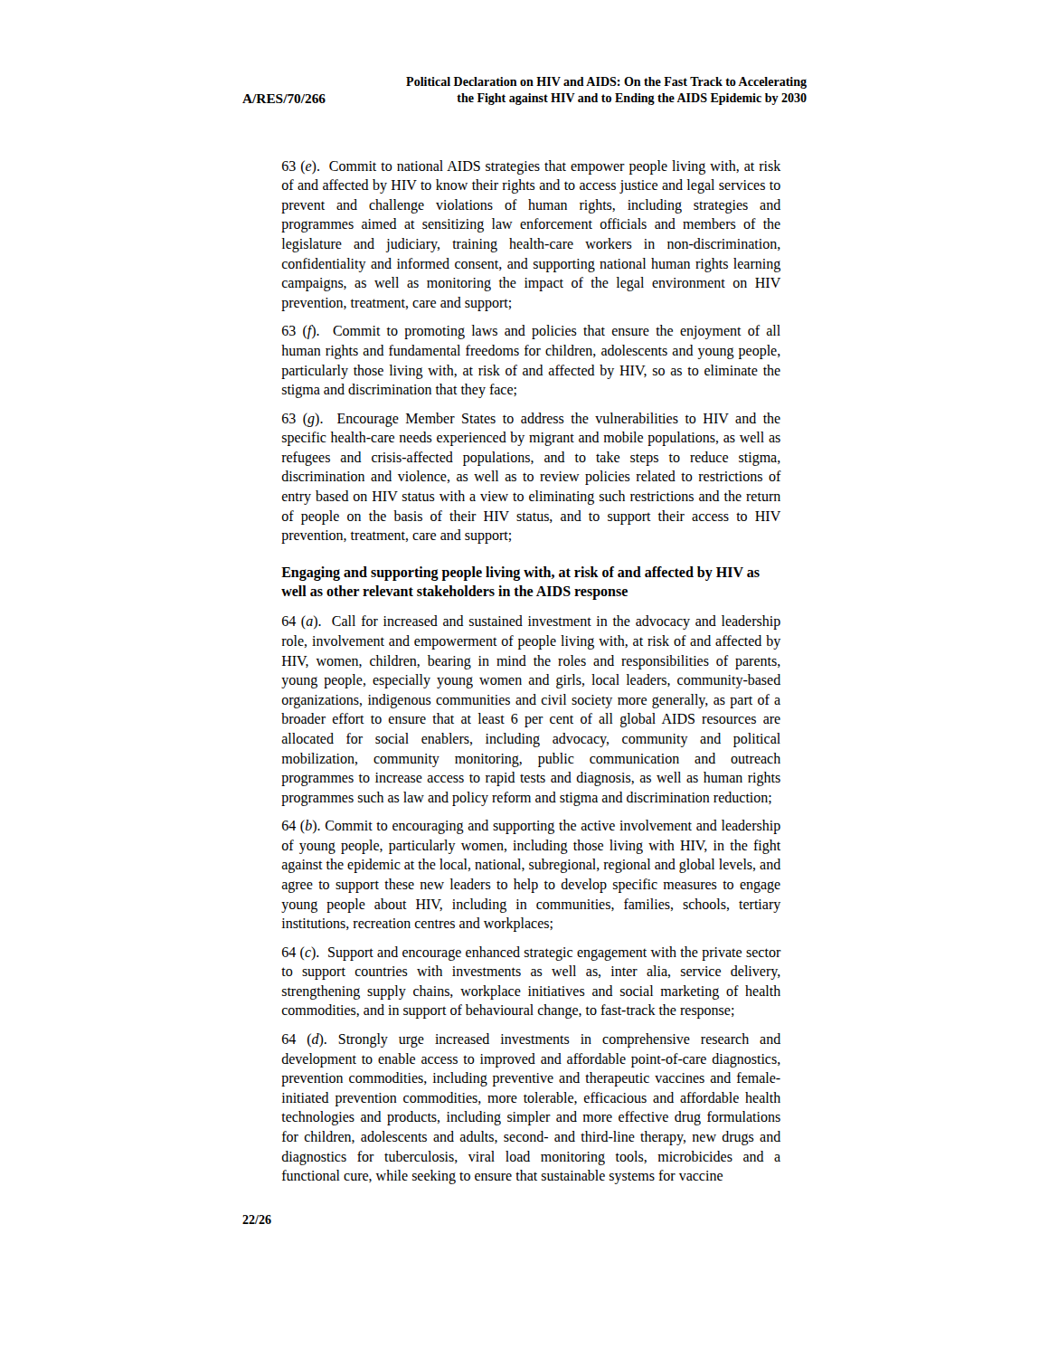A/RES/70/266
Political Declaration on HIV and AIDS: On the Fast Track to Accelerating
the Fight against HIV and to Ending the AIDS Epidemic by 2030
63 (e). Commit to national AIDS strategies that empower people living with, at risk of and affected by HIV to know their rights and to access justice and legal services to prevent and challenge violations of human rights, including strategies and programmes aimed at sensitizing law enforcement officials and members of the legislature and judiciary, training health-care workers in non-discrimination, confidentiality and informed consent, and supporting national human rights learning campaigns, as well as monitoring the impact of the legal environment on HIV prevention, treatment, care and support;
63 (f). Commit to promoting laws and policies that ensure the enjoyment of all human rights and fundamental freedoms for children, adolescents and young people, particularly those living with, at risk of and affected by HIV, so as to eliminate the stigma and discrimination that they face;
63 (g). Encourage Member States to address the vulnerabilities to HIV and the specific health-care needs experienced by migrant and mobile populations, as well as refugees and crisis-affected populations, and to take steps to reduce stigma, discrimination and violence, as well as to review policies related to restrictions of entry based on HIV status with a view to eliminating such restrictions and the return of people on the basis of their HIV status, and to support their access to HIV prevention, treatment, care and support;
Engaging and supporting people living with, at risk of and affected by HIV as well as other relevant stakeholders in the AIDS response
64 (a). Call for increased and sustained investment in the advocacy and leadership role, involvement and empowerment of people living with, at risk of and affected by HIV, women, children, bearing in mind the roles and responsibilities of parents, young people, especially young women and girls, local leaders, community-based organizations, indigenous communities and civil society more generally, as part of a broader effort to ensure that at least 6 per cent of all global AIDS resources are allocated for social enablers, including advocacy, community and political mobilization, community monitoring, public communication and outreach programmes to increase access to rapid tests and diagnosis, as well as human rights programmes such as law and policy reform and stigma and discrimination reduction;
64 (b). Commit to encouraging and supporting the active involvement and leadership of young people, particularly women, including those living with HIV, in the fight against the epidemic at the local, national, subregional, regional and global levels, and agree to support these new leaders to help to develop specific measures to engage young people about HIV, including in communities, families, schools, tertiary institutions, recreation centres and workplaces;
64 (c). Support and encourage enhanced strategic engagement with the private sector to support countries with investments as well as, inter alia, service delivery, strengthening supply chains, workplace initiatives and social marketing of health commodities, and in support of behavioural change, to fast-track the response;
64 (d). Strongly urge increased investments in comprehensive research and development to enable access to improved and affordable point-of-care diagnostics, prevention commodities, including preventive and therapeutic vaccines and female-initiated prevention commodities, more tolerable, efficacious and affordable health technologies and products, including simpler and more effective drug formulations for children, adolescents and adults, second- and third-line therapy, new drugs and diagnostics for tuberculosis, viral load monitoring tools, microbicides and a functional cure, while seeking to ensure that sustainable systems for vaccine
22/26